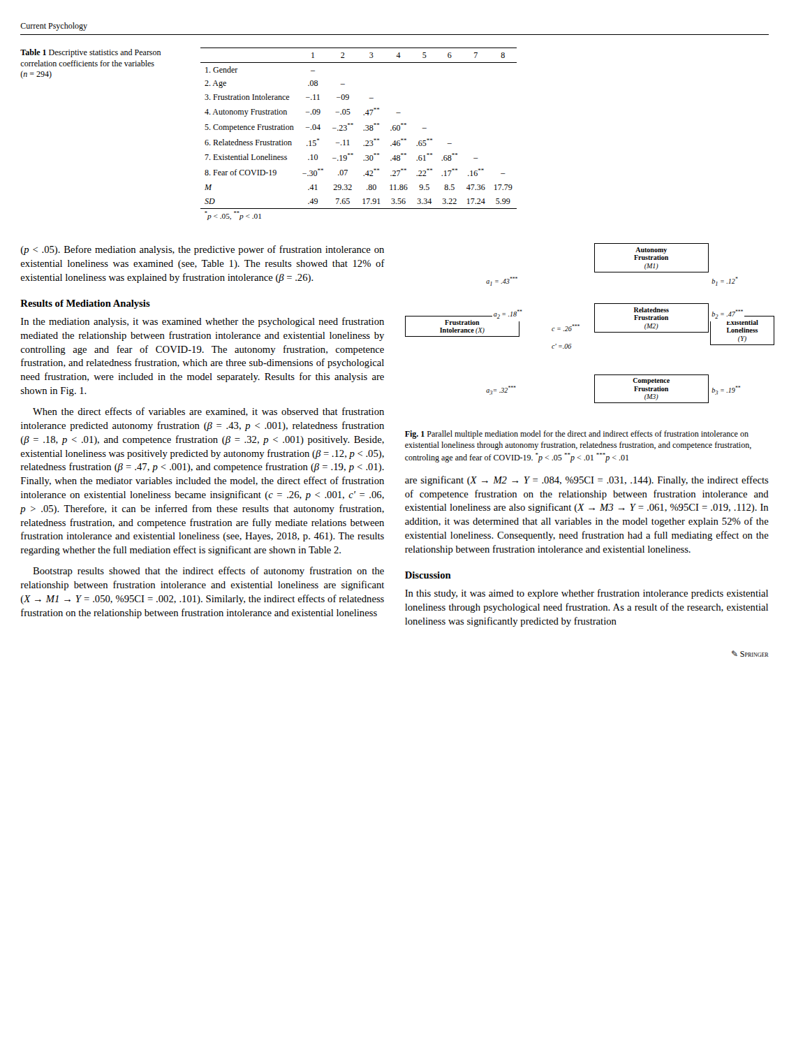Current Psychology
Table 1 Descriptive statistics and Pearson correlation coefficients for the variables (n = 294)
| | 1 | 2 | 3 | 4 | 5 | 6 | 7 | 8 |
| --- | --- | --- | --- | --- | --- | --- | --- | --- |
| 1. Gender | – | | | | | | | |
| 2. Age | .08 | – | | | | | | |
| 3. Frustration Intolerance | −.11 | −09 | – | | | | | |
| 4. Autonomy Frustration | −.09 | −.05 | .47 ** | – | | | | |
| 5. Competence Frustration | −.04 | −.23 ** | .38 ** | .60 ** | – | | | |
| 6. Relatedness Frustration | .15 * | −.11 | .23 ** | .46 ** | .65 ** | – | | |
| 7. Existential Loneliness | .10 | −.19 ** | .30 ** | .48 ** | .61 ** | .68 ** | – | |
| 8. Fear of COVID-19 | −.30 ** | .07 | .42 ** | .27 ** | .22 ** | .17 ** | .16 ** | – |
| M | .41 | 29.32 | .80 | 11.86 | 9.5 | 8.5 | 47.36 | 17.79 |
| SD | .49 | 7.65 | 17.91 | 3.56 | 3.34 | 3.22 | 17.24 | 5.99 |
| * p < .05, ** p < .01 |
(p < .05). Before mediation analysis, the predictive power of frustration intolerance on existential loneliness was examined (see, Table 1). The results showed that 12% of existential loneliness was explained by frustration intolerance (β = .26).
Results of Mediation Analysis
In the mediation analysis, it was examined whether the psychological need frustration mediated the relationship between frustration intolerance and existential loneliness by controlling age and fear of COVID-19. The autonomy frustration, competence frustration, and relatedness frustration, which are three sub-dimensions of psychological need frustration, were included in the model separately. Results for this analysis are shown in Fig. 1.
When the direct effects of variables are examined, it was observed that frustration intolerance predicted autonomy frustration (β = .43, p < .001), relatedness frustration (β = .18, p < .01), and competence frustration (β = .32, p < .001) positively. Beside, existential loneliness was positively predicted by autonomy frustration (β = .12, p < .05), relatedness frustration (β = .47, p < .001), and competence frustration (β = .19, p < .01). Finally, when the mediator variables included the model, the direct effect of frustration intolerance on existential loneliness became insignificant (c = .26, p < .001, c' = .06, p > .05). Therefore, it can be inferred from these results that autonomy frustration, relatedness frustration, and competence frustration are fully mediate relations between frustration intolerance and existential loneliness (see, Hayes, 2018, p. 461). The results regarding whether the full mediation effect is significant are shown in Table 2.
Bootstrap results showed that the indirect effects of autonomy frustration on the relationship between frustration intolerance and existential loneliness are significant (X → M1 → Y = .050, %95CI = .002, .101). Similarly, the indirect effects of relatedness frustration on the relationship between frustration intolerance and existential loneliness
Autonomy
Frustration
(M1)
Relatedness
Frustration
(M2)
Competence
Frustration
(M3)
Frustration
Intolerance (X)
Existential
Loneliness
(Y)
a1 = .43***
a2 = .18**
a3= .32***
b1 = .12*
b2 = .47***
b3 = .19**
c = .26***
c' =.06
Fig. 1 Parallel multiple mediation model for the direct and indirect effects of frustration intolerance on existential loneliness through autonomy frustration, relatedness frustration, and competence frustration, controling age and fear of COVID-19. *p < .05 **p < .01 ***p < .01
are significant (X → M2 → Y = .084, %95CI = .031, .144). Finally, the indirect effects of competence frustration on the relationship between frustration intolerance and existential loneliness are also significant (X → M3 → Y = .061, %95CI = .019, .112). In addition, it was determined that all variables in the model together explain 52% of the existential loneliness. Consequently, need frustration had a full mediating effect on the relationship between frustration intolerance and existential loneliness.
Discussion
In this study, it was aimed to explore whether frustration intolerance predicts existential loneliness through psychological need frustration. As a result of the research, existential loneliness was significantly predicted by frustration
✎ Springer